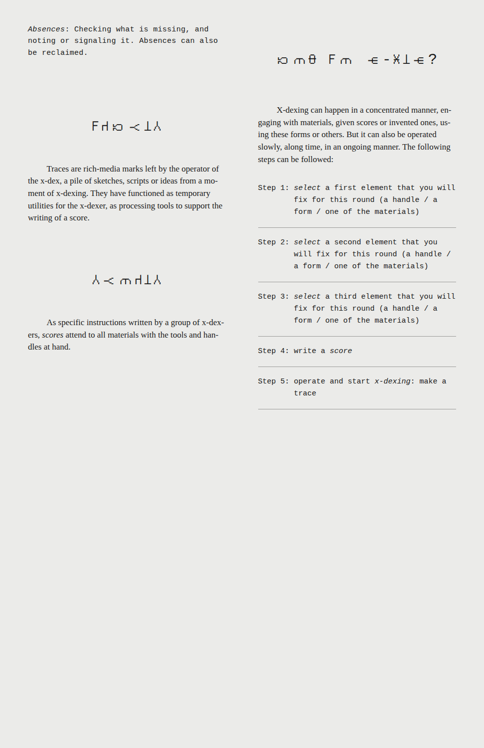Absences: Checking what is missing, and noting or signaling it. Absences can also be reclaimed.
𝈓𝈑𝈀𝈄𝈜𝈛
Traces are rich-media marks left by the operator of the x-dex, a pile of sketches, scripts or ideas from a moment of x-dexing. They have functioned as temporary utilities for the x-dexer, as processing tools to support the writing of a score.
𝈛𝈄𝈐𝈑𝈜𝈛
As specific instructions written by a group of x-dexers, scores attend to all materials with the tools and handles at hand.
𝈀𝈐𝈚 𝈓𝈐 𝈞-𝈂𝈜𝈞?
X-dexing can happen in a concentrated manner, engaging with materials, given scores or invented ones, using these forms or others. But it can also be operated slowly, along time, in an ongoing manner. The following steps can be followed:
Step 1: select a first element that you will fix for this round (a handle / a form / one of the materials)
Step 2: select a second element that you will fix for this round (a handle / a form / one of the materials)
Step 3: select a third element that you will fix for this round (a handle / a form / one of the materials)
Step 4: write a score
Step 5: operate and start x-dexing: make a trace